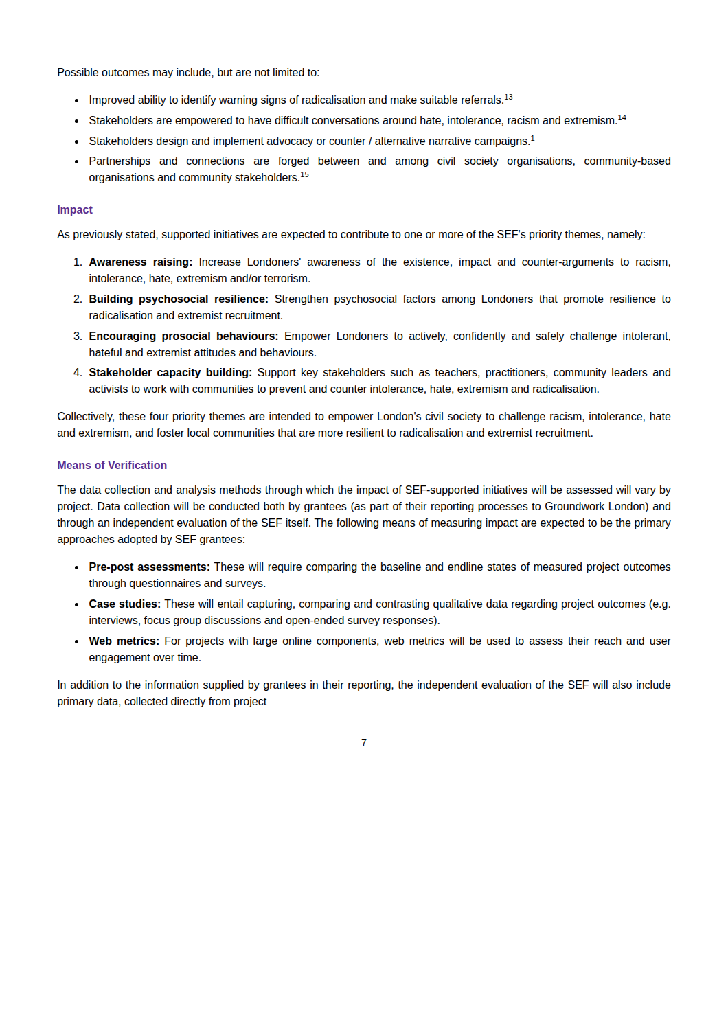Possible outcomes may include, but are not limited to:
Improved ability to identify warning signs of radicalisation and make suitable referrals.13
Stakeholders are empowered to have difficult conversations around hate, intolerance, racism and extremism.14
Stakeholders design and implement advocacy or counter / alternative narrative campaigns.1
Partnerships and connections are forged between and among civil society organisations, community-based organisations and community stakeholders.15
Impact
As previously stated, supported initiatives are expected to contribute to one or more of the SEF's priority themes, namely:
Awareness raising: Increase Londoners' awareness of the existence, impact and counter-arguments to racism, intolerance, hate, extremism and/or terrorism.
Building psychosocial resilience: Strengthen psychosocial factors among Londoners that promote resilience to radicalisation and extremist recruitment.
Encouraging prosocial behaviours: Empower Londoners to actively, confidently and safely challenge intolerant, hateful and extremist attitudes and behaviours.
Stakeholder capacity building: Support key stakeholders such as teachers, practitioners, community leaders and activists to work with communities to prevent and counter intolerance, hate, extremism and radicalisation.
Collectively, these four priority themes are intended to empower London's civil society to challenge racism, intolerance, hate and extremism, and foster local communities that are more resilient to radicalisation and extremist recruitment.
Means of Verification
The data collection and analysis methods through which the impact of SEF-supported initiatives will be assessed will vary by project. Data collection will be conducted both by grantees (as part of their reporting processes to Groundwork London) and through an independent evaluation of the SEF itself. The following means of measuring impact are expected to be the primary approaches adopted by SEF grantees:
Pre-post assessments: These will require comparing the baseline and endline states of measured project outcomes through questionnaires and surveys.
Case studies: These will entail capturing, comparing and contrasting qualitative data regarding project outcomes (e.g. interviews, focus group discussions and open-ended survey responses).
Web metrics: For projects with large online components, web metrics will be used to assess their reach and user engagement over time.
In addition to the information supplied by grantees in their reporting, the independent evaluation of the SEF will also include primary data, collected directly from project
7